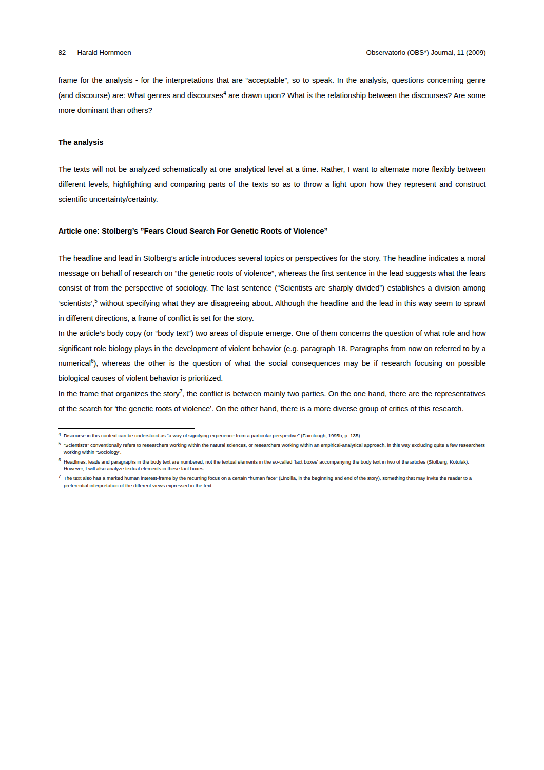82 Harald Hornmoen Observatorio (OBS*) Journal, 11 (2009)
frame for the analysis - for the interpretations that are “acceptable”, so to speak. In the analysis, questions concerning genre (and discourse) are: What genres and discourses4 are drawn upon? What is the relationship between the discourses? Are some more dominant than others?
The analysis
The texts will not be analyzed schematically at one analytical level at a time. Rather, I want to alternate more flexibly between different levels, highlighting and comparing parts of the texts so as to throw a light upon how they represent and construct scientific uncertainty/certainty.
Article one: Stolberg’s ”Fears Cloud Search For Genetic Roots of Violence”
The headline and lead in Stolberg’s article introduces several topics or perspectives for the story. The headline indicates a moral message on behalf of research on “the genetic roots of violence”, whereas the first sentence in the lead suggests what the fears consist of from the perspective of sociology. The last sentence (“Scientists are sharply divided”) establishes a division among ‘scientists’,5 without specifying what they are disagreeing about. Although the headline and the lead in this way seem to sprawl in different directions, a frame of conflict is set for the story.
In the article’s body copy (or “body text”) two areas of dispute emerge. One of them concerns the question of what role and how significant role biology plays in the development of violent behavior (e.g. paragraph 18. Paragraphs from now on referred to by a numerical6), whereas the other is the question of what the social consequences may be if research focusing on possible biological causes of violent behavior is prioritized.
In the frame that organizes the story7, the conflict is between mainly two parties. On the one hand, there are the representatives of the search for ‘the genetic roots of violence’. On the other hand, there is a more diverse group of critics of this research.
4 Discourse in this context can be understood as “a way of signifying experience from a particular perspective” (Fairclough, 1995b, p. 135).
5“Scientist’s” conventionally refers to researchers working within the natural sciences, or researchers working within an empirical-analytical approach, in this way excluding quite a few researchers working within “Sociology’.
6 Headlines, leads and paragraphs in the body text are numbered, not the textual elements in the so-called ‘fact boxes’ accompanying the body text in two of the articles (Stolberg, Kotulak). However, I will also analyze textual elements in these fact boxes.
7 The text also has a marked human interest-frame by the recurring focus on a certain “human face” (Linoilla, in the beginning and end of the story), something that may invite the reader to a preferential interpretation of the different views expressed in the text.